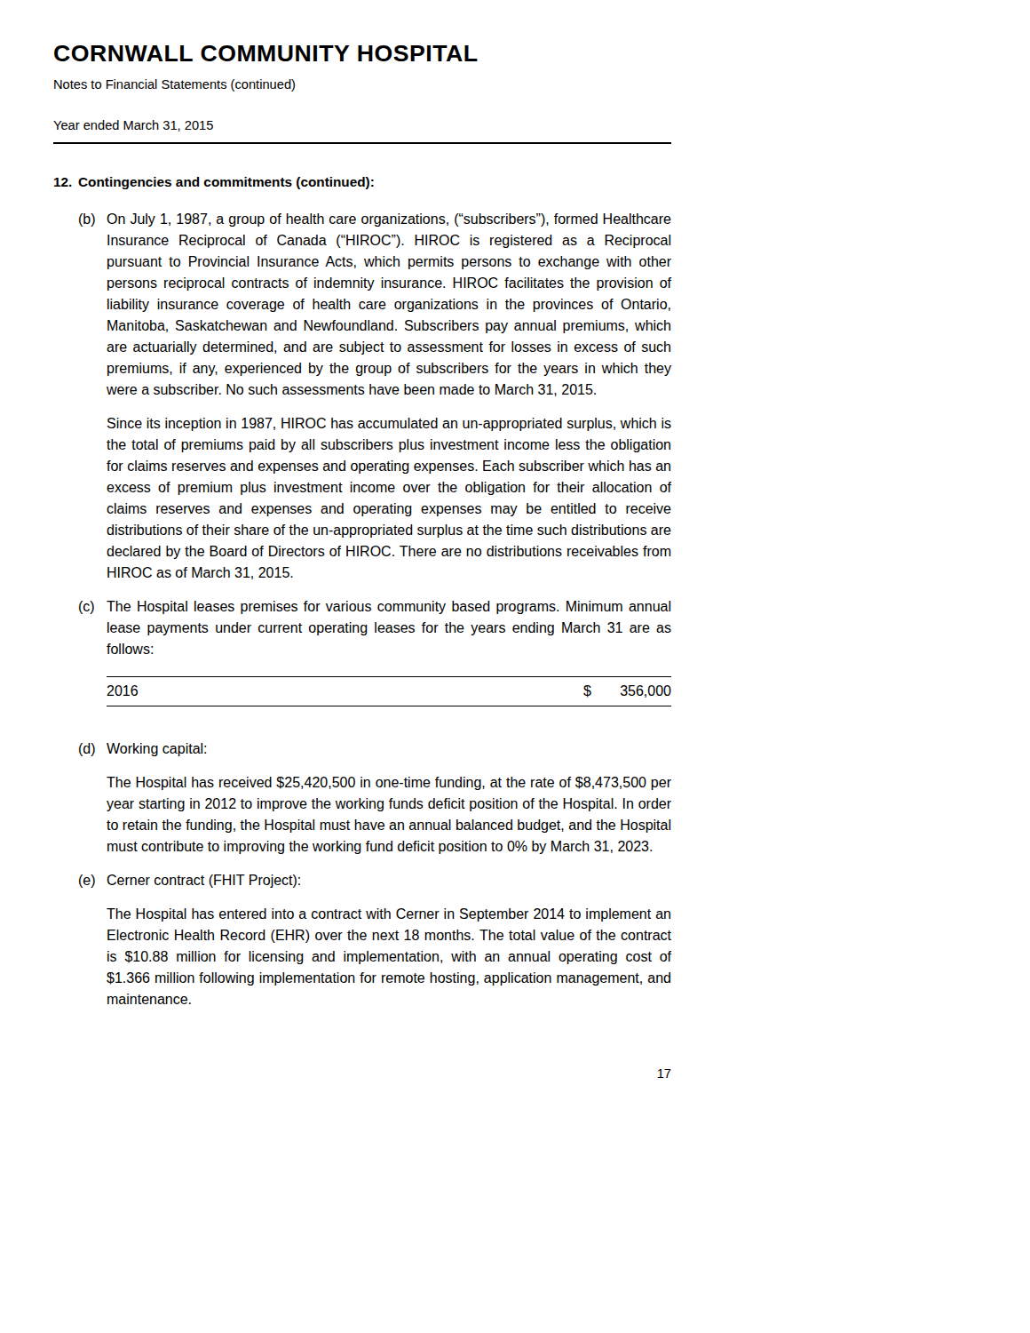CORNWALL COMMUNITY HOSPITAL
Notes to Financial Statements (continued)
Year ended March 31, 2015
12. Contingencies and commitments (continued):
(b)
On July 1, 1987, a group of health care organizations, (“subscribers”), formed Healthcare Insurance Reciprocal of Canada (“HIROC”). HIROC is registered as a Reciprocal pursuant to Provincial Insurance Acts, which permits persons to exchange with other persons reciprocal contracts of indemnity insurance. HIROC facilitates the provision of liability insurance coverage of health care organizations in the provinces of Ontario, Manitoba, Saskatchewan and Newfoundland. Subscribers pay annual premiums, which are actuarially determined, and are subject to assessment for losses in excess of such premiums, if any, experienced by the group of subscribers for the years in which they were a subscriber. No such assessments have been made to March 31, 2015.
Since its inception in 1987, HIROC has accumulated an un-appropriated surplus, which is the total of premiums paid by all subscribers plus investment income less the obligation for claims reserves and expenses and operating expenses. Each subscriber which has an excess of premium plus investment income over the obligation for their allocation of claims reserves and expenses and operating expenses may be entitled to receive distributions of their share of the un-appropriated surplus at the time such distributions are declared by the Board of Directors of HIROC. There are no distributions receivables from HIROC as of March 31, 2015.
(c)
The Hospital leases premises for various community based programs. Minimum annual lease payments under current operating leases for the years ending March 31 are as follows:
| 2016 | $ | 356,000 |
(d)
Working capital:
The Hospital has received $25,420,500 in one-time funding, at the rate of $8,473,500 per year starting in 2012 to improve the working funds deficit position of the Hospital. In order to retain the funding, the Hospital must have an annual balanced budget, and the Hospital must contribute to improving the working fund deficit position to 0% by March 31, 2023.
(e)
Cerner contract (FHIT Project):
The Hospital has entered into a contract with Cerner in September 2014 to implement an Electronic Health Record (EHR) over the next 18 months. The total value of the contract is $10.88 million for licensing and implementation, with an annual operating cost of $1.366 million following implementation for remote hosting, application management, and maintenance.
17